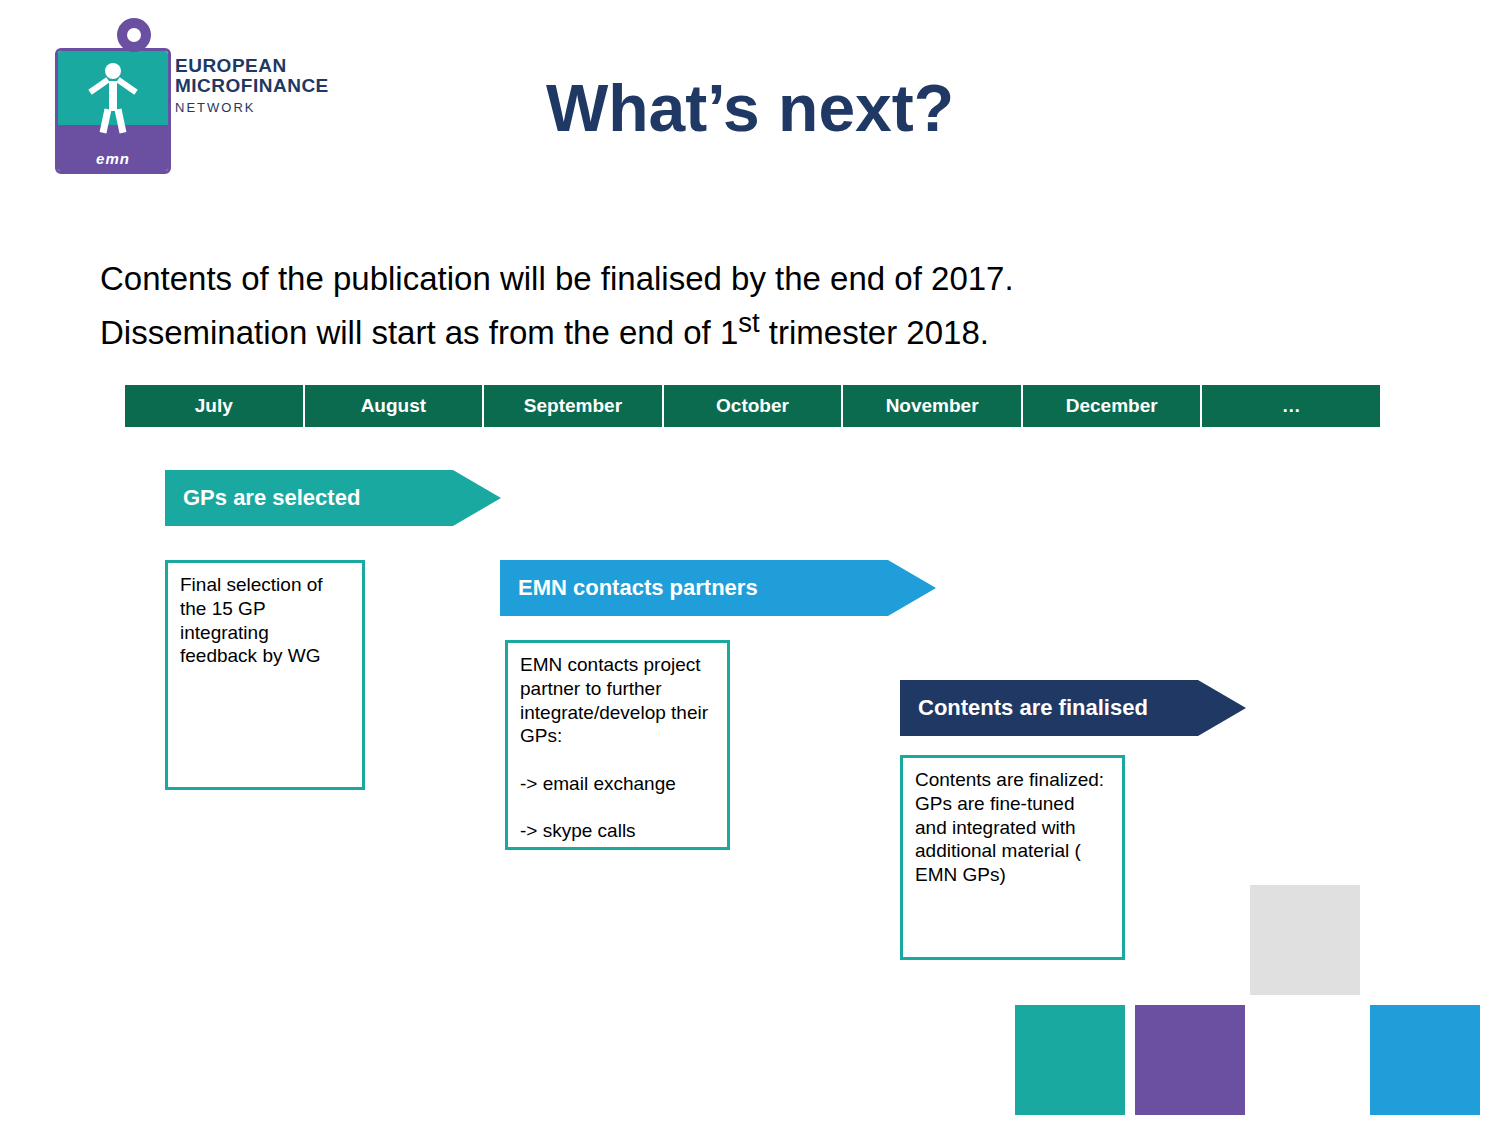emn
EUROPEAN
MICROFINANCE
NETWORK
What’s next?
Contents of the publication will be finalised by the end of 2017.
Dissemination will start as from the end of 1st trimester 2018.
July
August
September
October
November
December
…
GPs are selected
EMN contacts partners
Contents are finalised
Final selection of the 15 GP integrating feedback by WG
EMN contacts project partner to further integrate/develop their GPs:
-> email exchange
-> skype calls
Contents are finalized: GPs are fine-tuned and integrated with additional material ( EMN GPs)